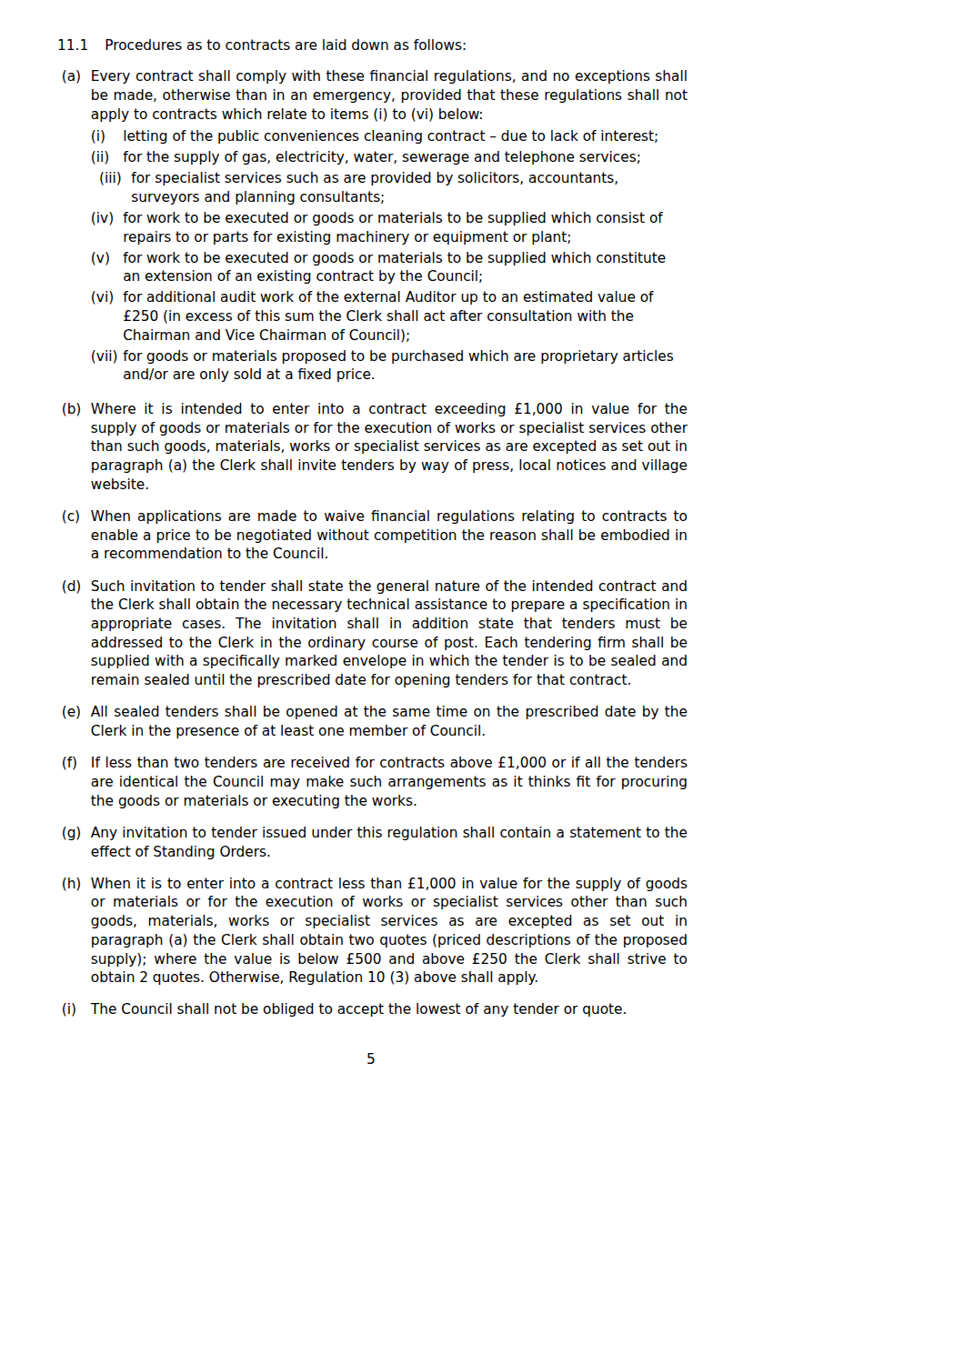11.1
Procedures as to contracts are laid down as follows:
(a)
Every contract shall comply with these financial regulations, and no exceptions shall be made, otherwise than in an emergency, provided that these regulations shall not apply to contracts which relate to items (i) to (vi) below:
(i) letting of the public conveniences cleaning contract – due to lack of interest;
(ii) for the supply of gas, electricity, water, sewerage and telephone services;
(iii) for specialist services such as are provided by solicitors, accountants, surveyors and planning consultants;
(iv) for work to be executed or goods or materials to be supplied which consist of repairs to or parts for existing machinery or equipment or plant;
(v) for work to be executed or goods or materials to be supplied which constitute an extension of an existing contract by the Council;
(vi) for additional audit work of the external Auditor up to an estimated value of £250 (in excess of this sum the Clerk shall act after consultation with the Chairman and Vice Chairman of Council);
(vii) for goods or materials proposed to be purchased which are proprietary articles and/or are only sold at a fixed price.
(b)
Where it is intended to enter into a contract exceeding £1,000 in value for the supply of goods or materials or for the execution of works or specialist services other than such goods, materials, works or specialist services as are excepted as set out in paragraph (a) the Clerk shall invite tenders by way of press, local notices and village website.
(c)
When applications are made to waive financial regulations relating to contracts to enable a price to be negotiated without competition the reason shall be embodied in a recommendation to the Council.
(d)
Such invitation to tender shall state the general nature of the intended contract and the Clerk shall obtain the necessary technical assistance to prepare a specification in appropriate cases. The invitation shall in addition state that tenders must be addressed to the Clerk in the ordinary course of post. Each tendering firm shall be supplied with a specifically marked envelope in which the tender is to be sealed and remain sealed until the prescribed date for opening tenders for that contract.
(e)
All sealed tenders shall be opened at the same time on the prescribed date by the Clerk in the presence of at least one member of Council.
(f)
If less than two tenders are received for contracts above £1,000 or if all the tenders are identical the Council may make such arrangements as it thinks fit for procuring the goods or materials or executing the works.
(g)
Any invitation to tender issued under this regulation shall contain a statement to the effect of Standing Orders.
(h)
When it is to enter into a contract less than £1,000 in value for the supply of goods or materials or for the execution of works or specialist services other than such goods, materials, works or specialist services as are excepted as set out in paragraph (a) the Clerk shall obtain two quotes (priced descriptions of the proposed supply); where the value is below £500 and above £250 the Clerk shall strive to obtain 2 quotes. Otherwise, Regulation 10 (3) above shall apply.
(i)
The Council shall not be obliged to accept the lowest of any tender or quote.
5